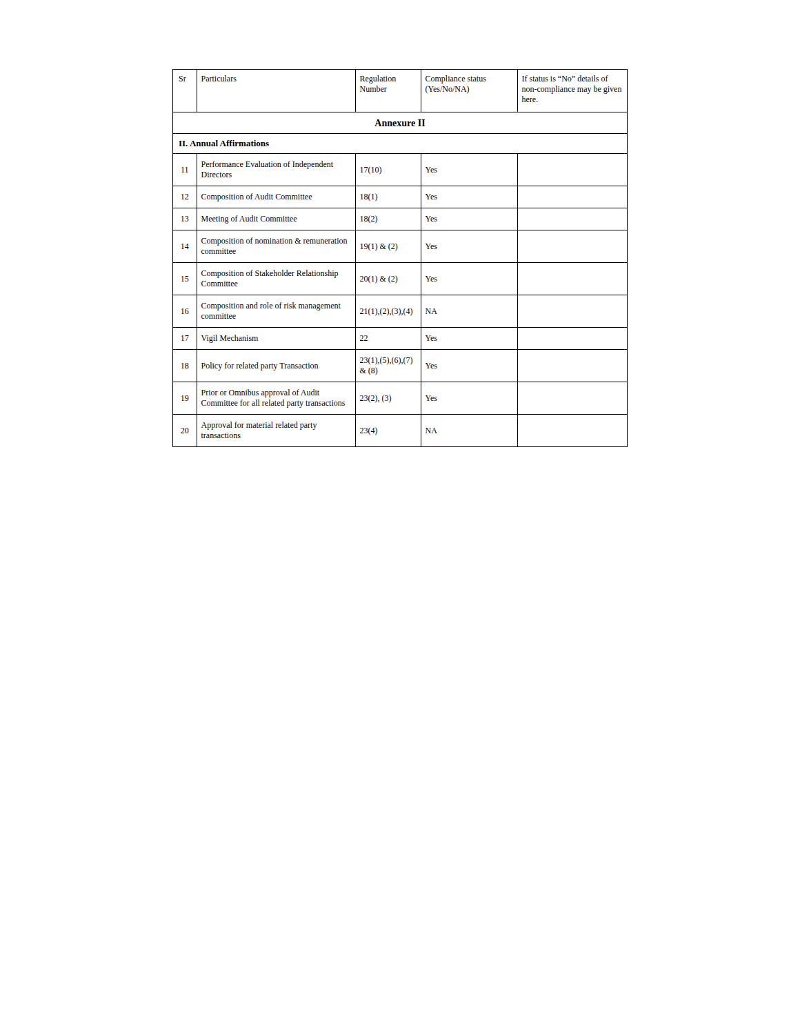| Annexure II |
| II. Annual Affirmations |
| Sr | Particulars | Regulation Number | Compliance status (Yes/No/NA) | If status is “No” details of non-compliance may be given here. |
| 11 | Performance Evaluation of Independent Directors | 17(10) | Yes | |
| 12 | Composition of Audit Committee | 18(1) | Yes | |
| 13 | Meeting of Audit Committee | 18(2) | Yes | |
| 14 | Composition of nomination & remuneration committee | 19(1) & (2) | Yes | |
| 15 | Composition of Stakeholder Relationship Committee | 20(1) & (2) | Yes | |
| 16 | Composition and role of risk management committee | 21(1),(2),(3),(4) | NA | |
| 17 | Vigil Mechanism | 22 | Yes | |
| 18 | Policy for related party Transaction | 23(1),(5),(6),(7) & (8) | Yes | |
| 19 | Prior or Omnibus approval of Audit Committee for all related party transactions | 23(2), (3) | Yes | |
| 20 | Approval for material related party transactions | 23(4) | NA | |